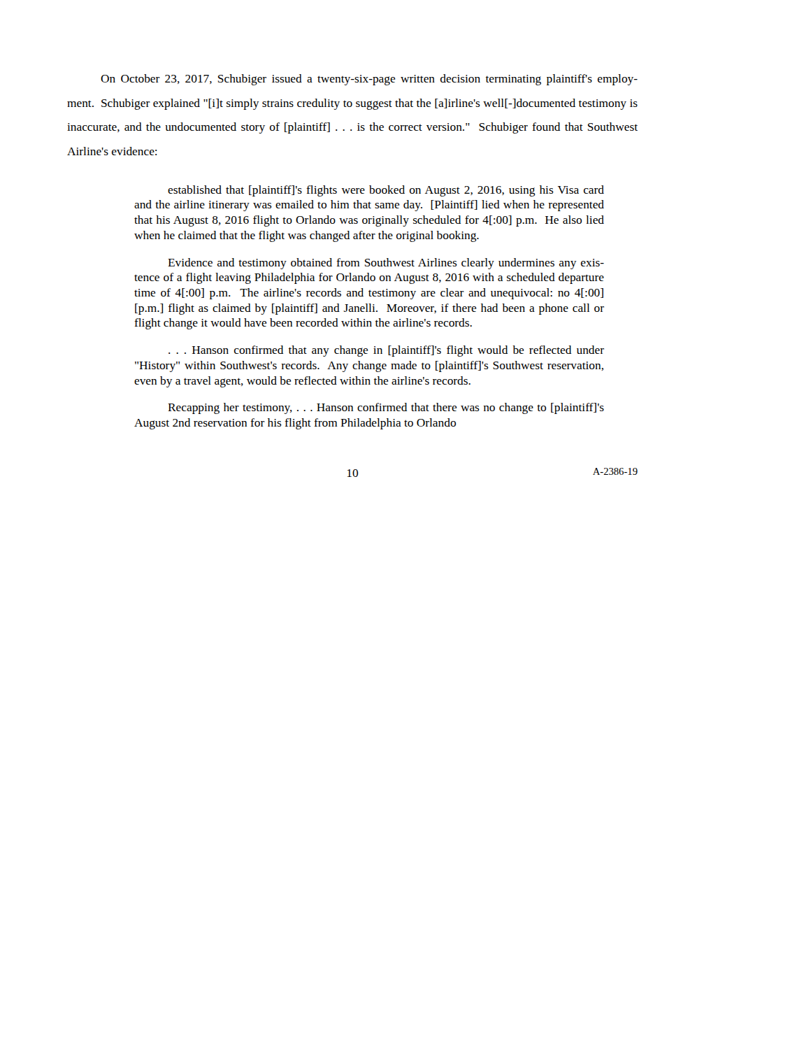On October 23, 2017, Schubiger issued a twenty-six-page written decision terminating plaintiff's employment. Schubiger explained "[i]t simply strains credulity to suggest that the [a]irline's well[-]documented testimony is inaccurate, and the undocumented story of [plaintiff] . . . is the correct version." Schubiger found that Southwest Airline's evidence:
established that [plaintiff]'s flights were booked on August 2, 2016, using his Visa card and the airline itinerary was emailed to him that same day. [Plaintiff] lied when he represented that his August 8, 2016 flight to Orlando was originally scheduled for 4[:00] p.m. He also lied when he claimed that the flight was changed after the original booking.
Evidence and testimony obtained from Southwest Airlines clearly undermines any existence of a flight leaving Philadelphia for Orlando on August 8, 2016 with a scheduled departure time of 4[:00] p.m. The airline's records and testimony are clear and unequivocal: no 4[:00] [p.m.] flight as claimed by [plaintiff] and Janelli. Moreover, if there had been a phone call or flight change it would have been recorded within the airline's records.
. . . Hanson confirmed that any change in [plaintiff]'s flight would be reflected under "History" within Southwest's records. Any change made to [plaintiff]'s Southwest reservation, even by a travel agent, would be reflected within the airline's records.
Recapping her testimony, . . . Hanson confirmed that there was no change to [plaintiff]'s August 2nd reservation for his flight from Philadelphia to Orlando
10 A-2386-19